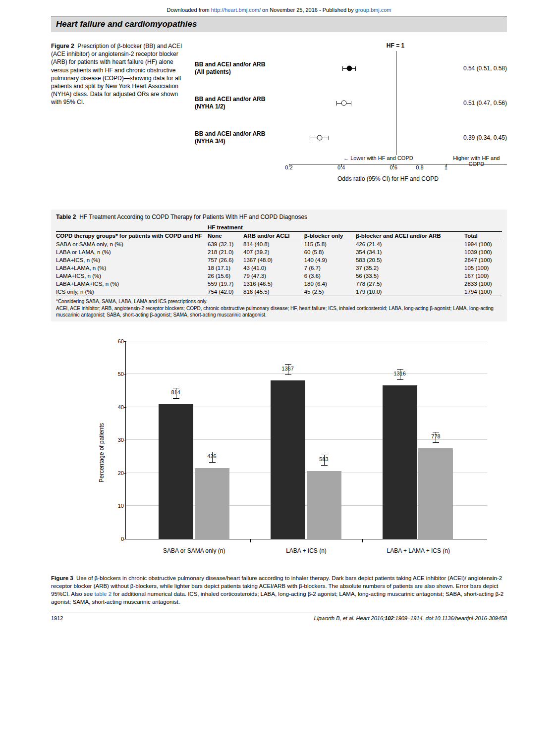Downloaded from http://heart.bmj.com/ on November 25, 2016 - Published by group.bmj.com
Heart failure and cardiomyopathies
Figure 2 Prescription of β-blocker (BB) and ACEI (ACE inhibitor) or angiotensin-2 receptor blocker (ARB) for patients with heart failure (HF) alone versus patients with HF and chronic obstructive pulmonary disease (COPD)—showing data for all patients and split by New York Heart Association (NYHA) class. Data for adjusted ORs are shown with 95% CI.
HF = 1
BB and ACEI and/or ARB
(All patients)
0.54 (0.51, 0.58)
BB and ACEI and/or ARB
(NYHA 1/2)
0.51 (0.47, 0.56)
BB and ACEI and/or ARB
(NYHA 3/4)
0.39 (0.34, 0.45)
← Lower with HF and COPD
Higher with HF and COPD
0.2
0.4
0.6
0.8
1
Odds ratio (95% CI) for HF and COPD
Table 2 HF Treatment According to COPD Therapy for Patients With HF and COPD Diagnoses
| | HF treatment | |
| --- | --- | --- |
| COPD therapy groups* for patients with COPD and HF | None | ARB and/or ACEI | β-blocker only | β-blocker and ACEI and/or ARB | Total |
| SABA or SAMA only, n (%) | 639 (32.1) | 814 (40.8) | 115 (5.8) | 426 (21.4) | 1994 (100) |
| LABA or LAMA, n (%) | 218 (21.0) | 407 (39.2) | 60 (5.8) | 354 (34.1) | 1039 (100) |
| LABA+ICS, n (%) | 757 (26.6) | 1367 (48.0) | 140 (4.9) | 583 (20.5) | 2847 (100) |
| LABA+LAMA, n (%) | 18 (17.1) | 43 (41.0) | 7 (6.7) | 37 (35.2) | 105 (100) |
| LAMA+ICS, n (%) | 26 (15.6) | 79 (47.3) | 6 (3.6) | 56 (33.5) | 167 (100) |
| LABA+LAMA+ICS, n (%) | 559 (19.7) | 1316 (46.5) | 180 (6.4) | 778 (27.5) | 2833 (100) |
| ICS only, n (%) | 754 (42.0) | 816 (45.5) | 45 (2.5) | 179 (10.0) | 1794 (100) |
*Considering SABA, SAMA, LABA, LAMA and ICS prescriptions only.
ACEI, ACE inhibitor; ARB, angiotensin-2 receptor blockers; COPD, chronic obstructive pulmonary disease; HF, heart failure; ICS, inhaled corticosteroid; LABA, long-acting β-agonist; LAMA, long-acting muscarinic antagonist; SABA, short-acting β-agonist; SAMA, short-acting muscarinic antagonist.
Percentage of patients
0
10
20
30
40
50
60
814
426
1367
583
1316
778
SABA or SAMA only (n)
LABA + ICS (n)
LABA + LAMA + ICS (n)
Figure 3 Use of β-blockers in chronic obstructive pulmonary disease/heart failure according to inhaler therapy. Dark bars depict patients taking ACE inhibitor (ACEI)/ angiotensin-2 receptor blocker (ARB) without β-blockers, while lighter bars depict patients taking ACEI/ARB with β-blockers. The absolute numbers of patients are also shown. Error bars depict 95%CI. Also see table 2 for additional numerical data. ICS, inhaled corticosteroids; LABA, long-acting β-2 agonist; LAMA, long-acting muscarinic antagonist; SABA, short-acting β-2 agonist; SAMA, short-acting muscarinic antagonist.
1912
Lipworth B, et al. Heart 2016;102:1909–1914. doi:10.1136/heartjnl-2016-309458